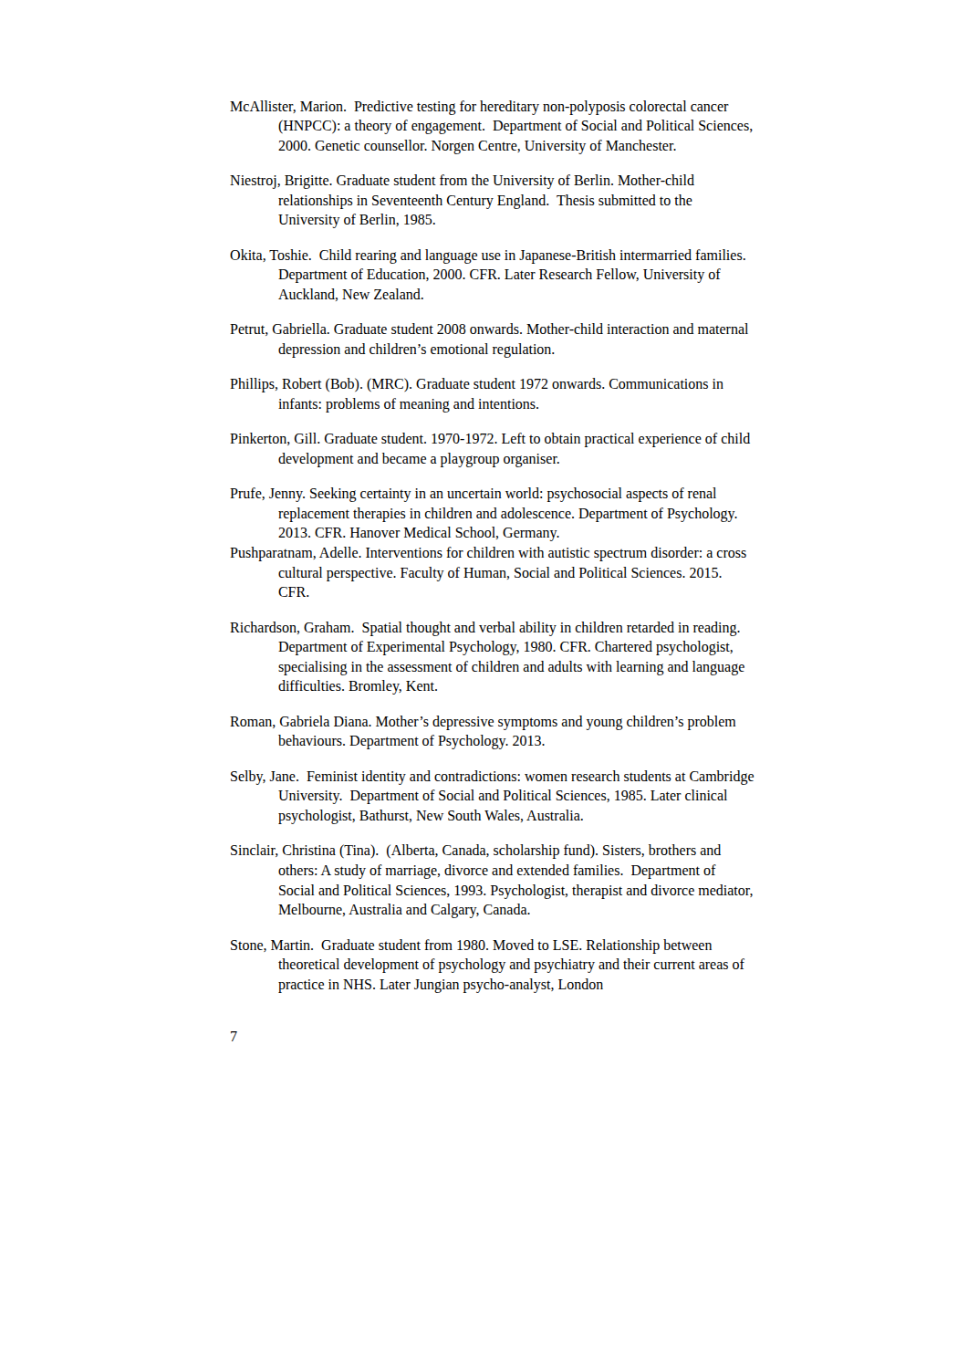McAllister, Marion. Predictive testing for hereditary non-polyposis colorectal cancer (HNPCC): a theory of engagement. Department of Social and Political Sciences, 2000. Genetic counsellor. Norgen Centre, University of Manchester.
Niestroj, Brigitte. Graduate student from the University of Berlin. Mother-child relationships in Seventeenth Century England. Thesis submitted to the University of Berlin, 1985.
Okita, Toshie. Child rearing and language use in Japanese-British intermarried families. Department of Education, 2000. CFR. Later Research Fellow, University of Auckland, New Zealand.
Petrut, Gabriella. Graduate student 2008 onwards. Mother-child interaction and maternal depression and children’s emotional regulation.
Phillips, Robert (Bob). (MRC). Graduate student 1972 onwards. Communications in infants: problems of meaning and intentions.
Pinkerton, Gill. Graduate student. 1970-1972. Left to obtain practical experience of child development and became a playgroup organiser.
Prufe, Jenny. Seeking certainty in an uncertain world: psychosocial aspects of renal replacement therapies in children and adolescence. Department of Psychology. 2013. CFR. Hanover Medical School, Germany.
Pushparatnam, Adelle. Interventions for children with autistic spectrum disorder: a cross cultural perspective. Faculty of Human, Social and Political Sciences. 2015. CFR.
Richardson, Graham. Spatial thought and verbal ability in children retarded in reading. Department of Experimental Psychology, 1980. CFR. Chartered psychologist, specialising in the assessment of children and adults with learning and language difficulties. Bromley, Kent.
Roman, Gabriela Diana. Mother’s depressive symptoms and young children’s problem behaviours. Department of Psychology. 2013.
Selby, Jane. Feminist identity and contradictions: women research students at Cambridge University. Department of Social and Political Sciences, 1985. Later clinical psychologist, Bathurst, New South Wales, Australia.
Sinclair, Christina (Tina). (Alberta, Canada, scholarship fund). Sisters, brothers and others: A study of marriage, divorce and extended families. Department of Social and Political Sciences, 1993. Psychologist, therapist and divorce mediator, Melbourne, Australia and Calgary, Canada.
Stone, Martin. Graduate student from 1980. Moved to LSE. Relationship between theoretical development of psychology and psychiatry and their current areas of practice in NHS. Later Jungian psycho-analyst, London
7